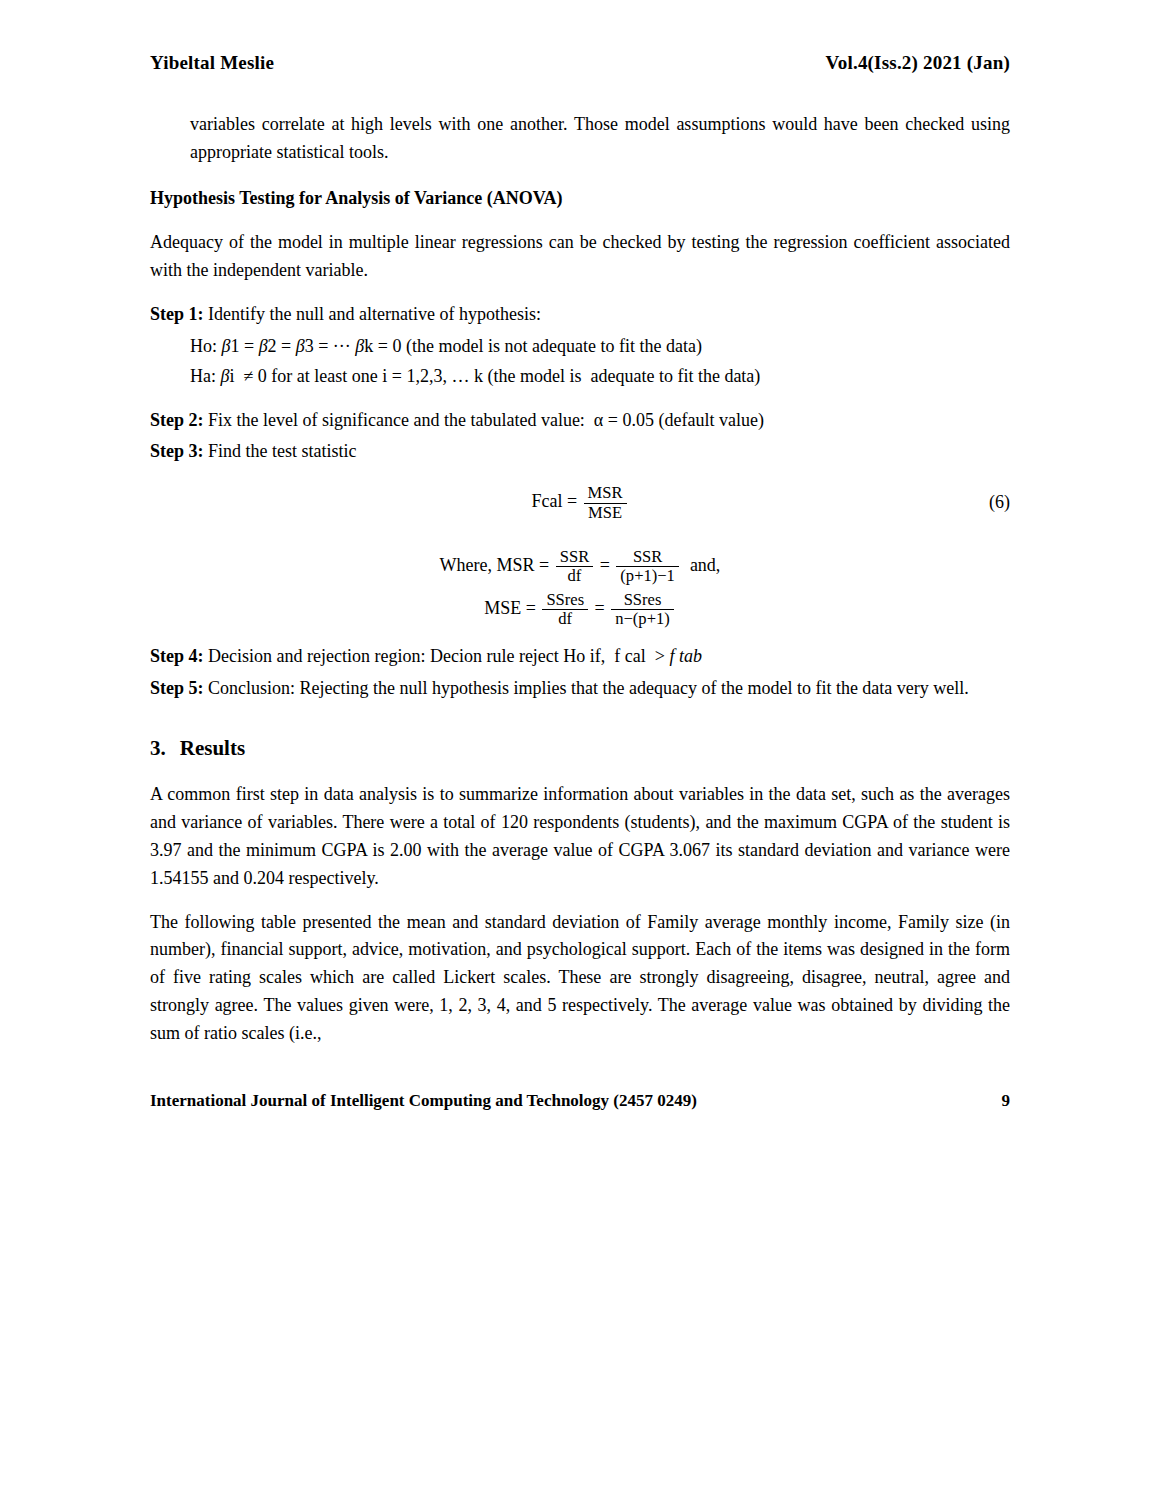Yibeltal Meslie Vol.4(Iss.2) 2021 (Jan)
variables correlate at high levels with one another. Those model assumptions would have been checked using appropriate statistical tools.
Hypothesis Testing for Analysis of Variance (ANOVA)
Adequacy of the model in multiple linear regressions can be checked by testing the regression coefficient associated with the independent variable.
Step 1: Identify the null and alternative of hypothesis:
Ho: β1 = β2 = β3 = ··· βk = 0 (the model is not adequate to fit the data)
Ha: βi ≠ 0 for at least one i = 1,2,3, … k (the model is adequate to fit the data)
Step 2: Fix the level of significance and the tabulated value: α = 0.05 (default value)
Step 3: Find the test statistic
Fcal = MSR MSE (6)
Where, MSR = SSR df = SSR (p+1)−1 and,
MSE = SSres df = SSres n−(p+1)
Step 4: Decision and rejection region: Decion rule reject Ho if, f cal > f tab
Step 5: Conclusion: Rejecting the null hypothesis implies that the adequacy of the model to fit the data very well.
3. Results
A common first step in data analysis is to summarize information about variables in the data set, such as the averages and variance of variables. There were a total of 120 respondents (students), and the maximum CGPA of the student is 3.97 and the minimum CGPA is 2.00 with the average value of CGPA 3.067 its standard deviation and variance were 1.54155 and 0.204 respectively.
The following table presented the mean and standard deviation of Family average monthly income, Family size (in number), financial support, advice, motivation, and psychological support. Each of the items was designed in the form of five rating scales which are called Lickert scales. These are strongly disagreeing, disagree, neutral, agree and strongly agree. The values given were, 1, 2, 3, 4, and 5 respectively. The average value was obtained by dividing the sum of ratio scales (i.e.,
International Journal of Intelligent Computing and Technology (2457 0249) 9